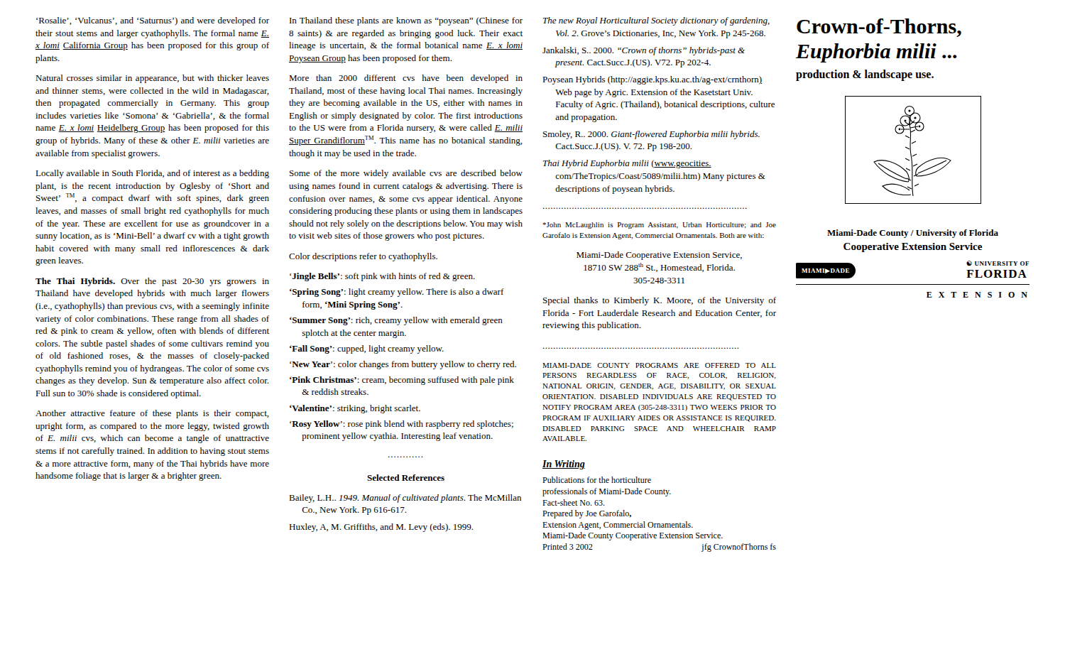‘Rosalie’, ‘Vulcanus’, and ‘Saturnus’) and were developed for their stout stems and larger cyathophylls. The formal name E. x lomi California Group has been proposed for this group of plants.
Natural crosses similar in appearance, but with thicker leaves and thinner stems, were collected in the wild in Madagascar, then propagated commercially in Germany. This group includes varieties like ‘Somona’ & ‘Gabriella’, & the formal name E. x lomi Heidelberg Group has been proposed for this group of hybrids. Many of these & other E. milii varieties are available from specialist growers.
Locally available in South Florida, and of interest as a bedding plant, is the recent introduction by Oglesby of ‘Short and Sweet’ TM, a compact dwarf with soft spines, dark green leaves, and masses of small bright red cyathophylls for much of the year. These are excellent for use as groundcover in a sunny location, as is ‘Mini-Bell’ a dwarf cv with a tight growth habit covered with many small red inflorescences & dark green leaves.
The Thai Hybrids. Over the past 20-30 yrs growers in Thailand have developed hybrids with much larger flowers (i.e., cyathophylls) than previous cvs, with a seemingly infinite variety of color combinations. These range from all shades of red & pink to cream & yellow, often with blends of different colors. The subtle pastel shades of some cultivars remind you of old fashioned roses, & the masses of closely-packed cyathophylls remind you of hydrangeas. The color of some cvs changes as they develop. Sun & temperature also affect color. Full sun to 30% shade is considered optimal.
Another attractive feature of these plants is their compact, upright form, as compared to the more leggy, twisted growth of E. milii cvs, which can become a tangle of unattractive stems if not carefully trained. In addition to having stout stems & a more attractive form, many of the Thai hybrids have more handsome foliage that is larger & a brighter green.
In Thailand these plants are known as “poysean” (Chinese for 8 saints) & are regarded as bringing good luck. Their exact lineage is uncertain, & the formal botanical name E. x lomi Poysean Group has been proposed for them.
More than 2000 different cvs have been developed in Thailand, most of these having local Thai names. Increasingly they are becoming available in the US, either with names in English or simply designated by color. The first introductions to the US were from a Florida nursery, & were called E. milii Super Grandiflorum TM. This name has no botanical standing, though it may be used in the trade.
Some of the more widely available cvs are described below using names found in current catalogs & advertising. There is confusion over names, & some cvs appear identical. Anyone considering producing these plants or using them in landscapes should not rely solely on the descriptions below. You may wish to visit web sites of those growers who post pictures.
Color descriptions refer to cyathophylls.
‘Jingle Bells’: soft pink with hints of red & green.
‘Spring Song’: light creamy yellow. There is also a dwarf form, ‘Mini Spring Song’.
‘Summer Song’: rich, creamy yellow with emerald green splotch at the center margin.
‘Fall Song’: cupped, light creamy yellow.
‘New Year’: color changes from buttery yellow to cherry red.
‘Pink Christmas’: cream, becoming suffused with pale pink & reddish streaks.
‘Valentine’: striking, bright scarlet.
‘Rosy Yellow’: rose pink blend with raspberry red splotches; prominent yellow cyathia. Interesting leaf venation.
............
Selected References
Bailey, L.H.. 1949. Manual of cultivated plants. The McMillan Co., New York. Pp 616-617.
Huxley, A, M. Griffiths, and M. Levy (eds). 1999.
The new Royal Horticultural Society dictionary of gardening, Vol. 2. Grove’s Dictionaries, Inc, New York. Pp 245-268.
Jankalski, S.. 2000. “Crown of thorns” hybrids-past & present. Cact.Succ.J.(US). V72. Pp 202-4.
Poysean Hybrids (http://aggie.kps.ku.ac.th/ag-ext/crnthorn) Web page by Agric. Extension of the Kasetstart Univ. Faculty of Agric. (Thailand), botanical descriptions, culture and propagation.
Smoley, R.. 2000. Giant-flowered Euphorbia milii hybrids. Cact.Succ.J.(US). V. 72. Pp 198-200.
Thai Hybrid Euphorbia milii (www.geocities. com/TheTropics/Coast/5089/milii.htm) Many pictures & descriptions of poysean hybrids.
.............................................................................
*John McLaughlin is Program Assistant, Urban Horticulture; and Joe Garofalo is Extension Agent, Commercial Ornamentals. Both are with:
Miami-Dade Cooperative Extension Service,
18710 SW 288th St., Homestead, Florida.
305-248-3311
Special thanks to Kimberly K. Moore, of the University of Florida - Fort Lauderdale Research and Education Center, for reviewing this publication.
..........................................................................
MIAMI-DADE COUNTY PROGRAMS ARE OFFERED TO ALL PERSONS REGARDLESS OF RACE, COLOR, RELIGION, NATIONAL ORIGIN, GENDER, AGE, DISABILITY, OR SEXUAL ORIENTATION. DISABLED INDIVIDUALS ARE REQUESTED TO NOTIFY PROGRAM AREA (305-248-3311) TWO WEEKS PRIOR TO PROGRAM IF AUXILIARY AIDES OR ASSISTANCE IS REQUIRED. DISABLED PARKING SPACE AND WHEELCHAIR RAMP AVAILABLE.
In Writing
Publications for the horticulture
professionals of Miami-Dade County.
Fact-sheet No. 63.
Prepared by Joe Garofalo,
Extension Agent, Commercial Ornamentals.
Miami-Dade County Cooperative Extension Service.
Printed 3 2002 jfg CrownofThorns fs
Crown-of-Thorns,
Euphorbia milii ...
production & landscape use.
Miami-Dade County / University of Florida
Cooperative Extension Service
MIAMI▶DADE
☯ UNIVERSITY OF
FLORIDA
E X T E N S I O N